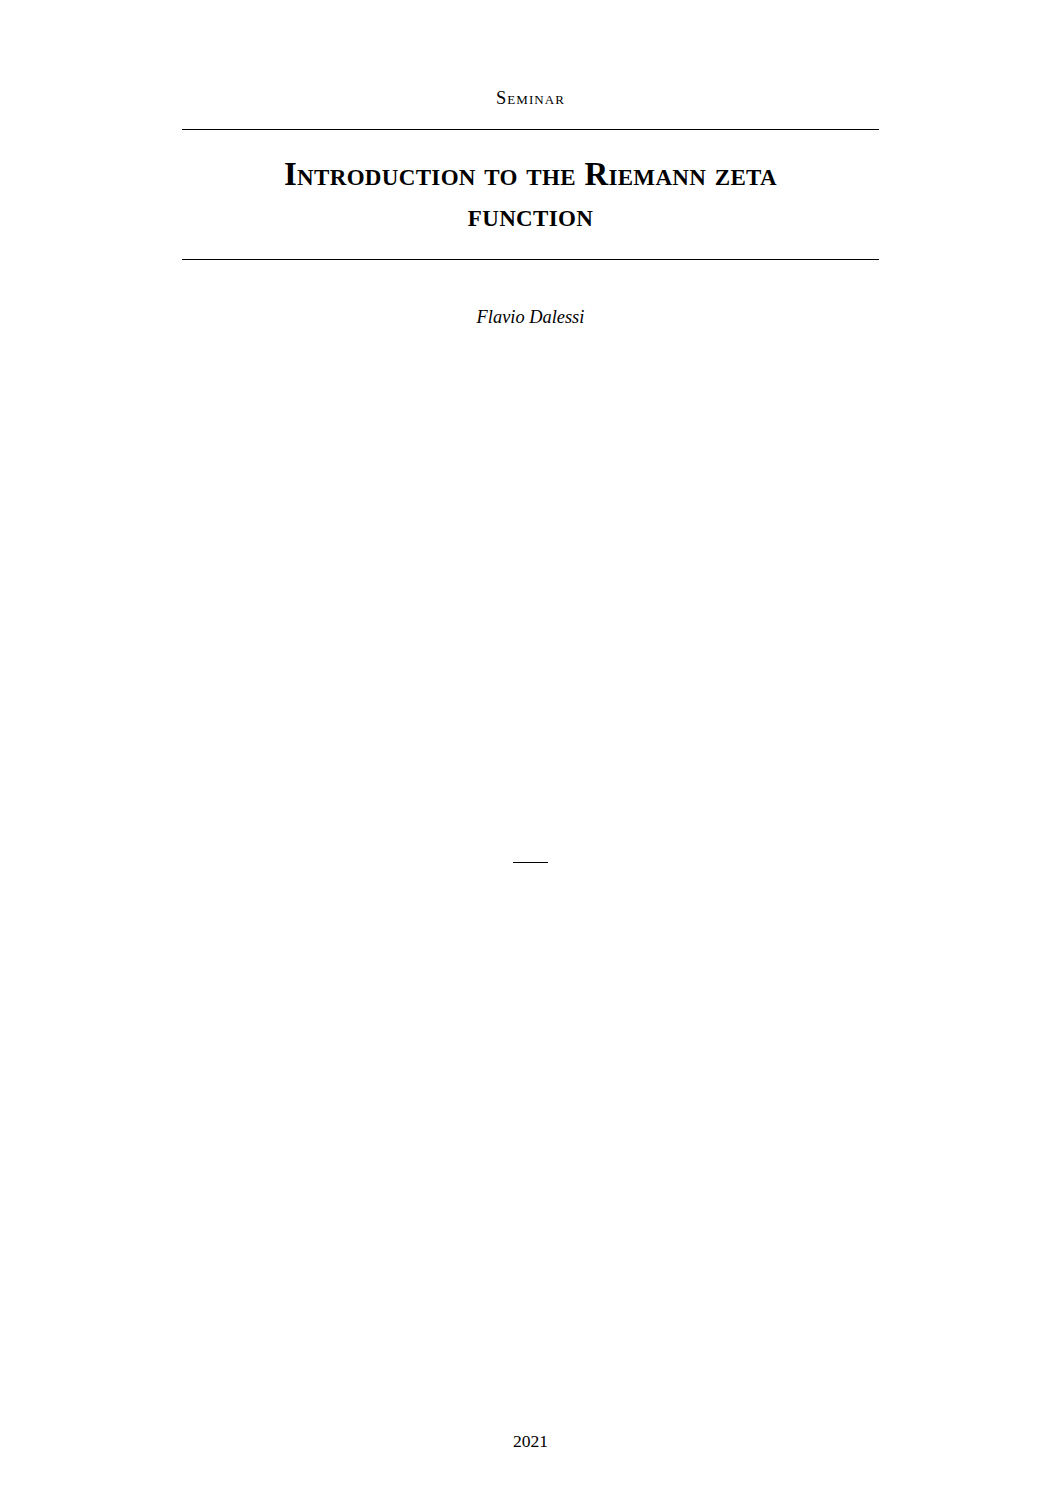Seminar
Introduction to the Riemann zeta
function
Flavio Dalessi
2021